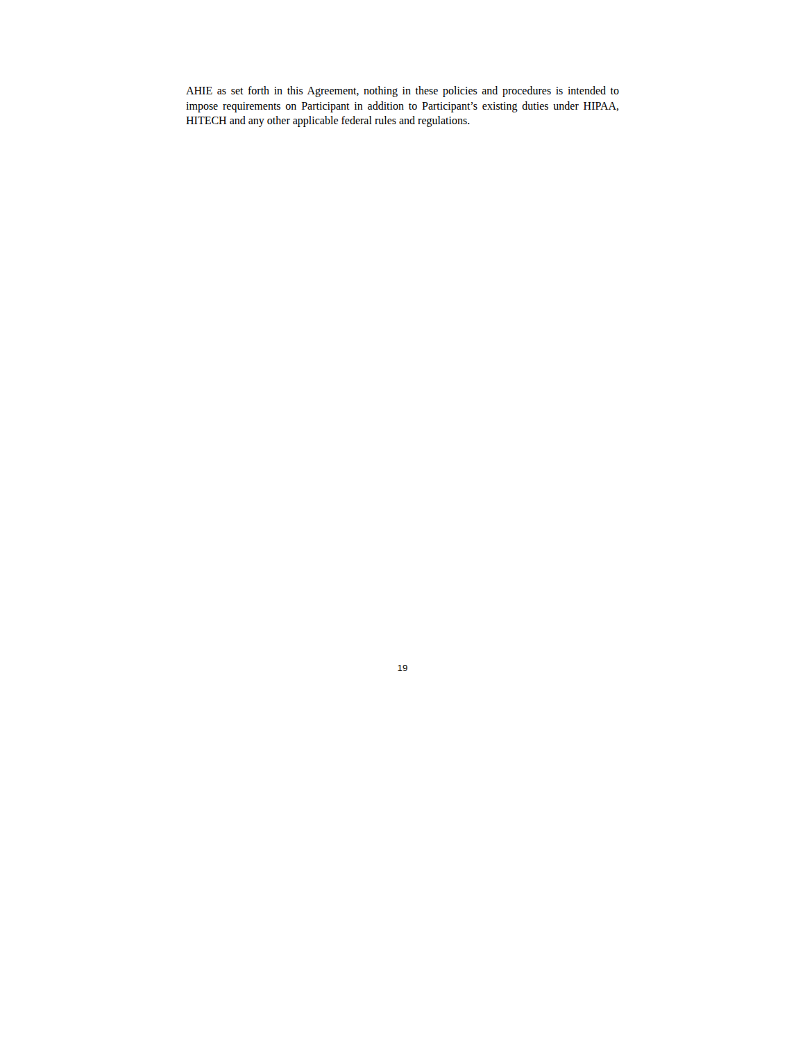AHIE as set forth in this Agreement, nothing in these policies and procedures is intended to impose requirements on Participant in addition to Participant’s existing duties under HIPAA, HITECH and any other applicable federal rules and regulations.
19